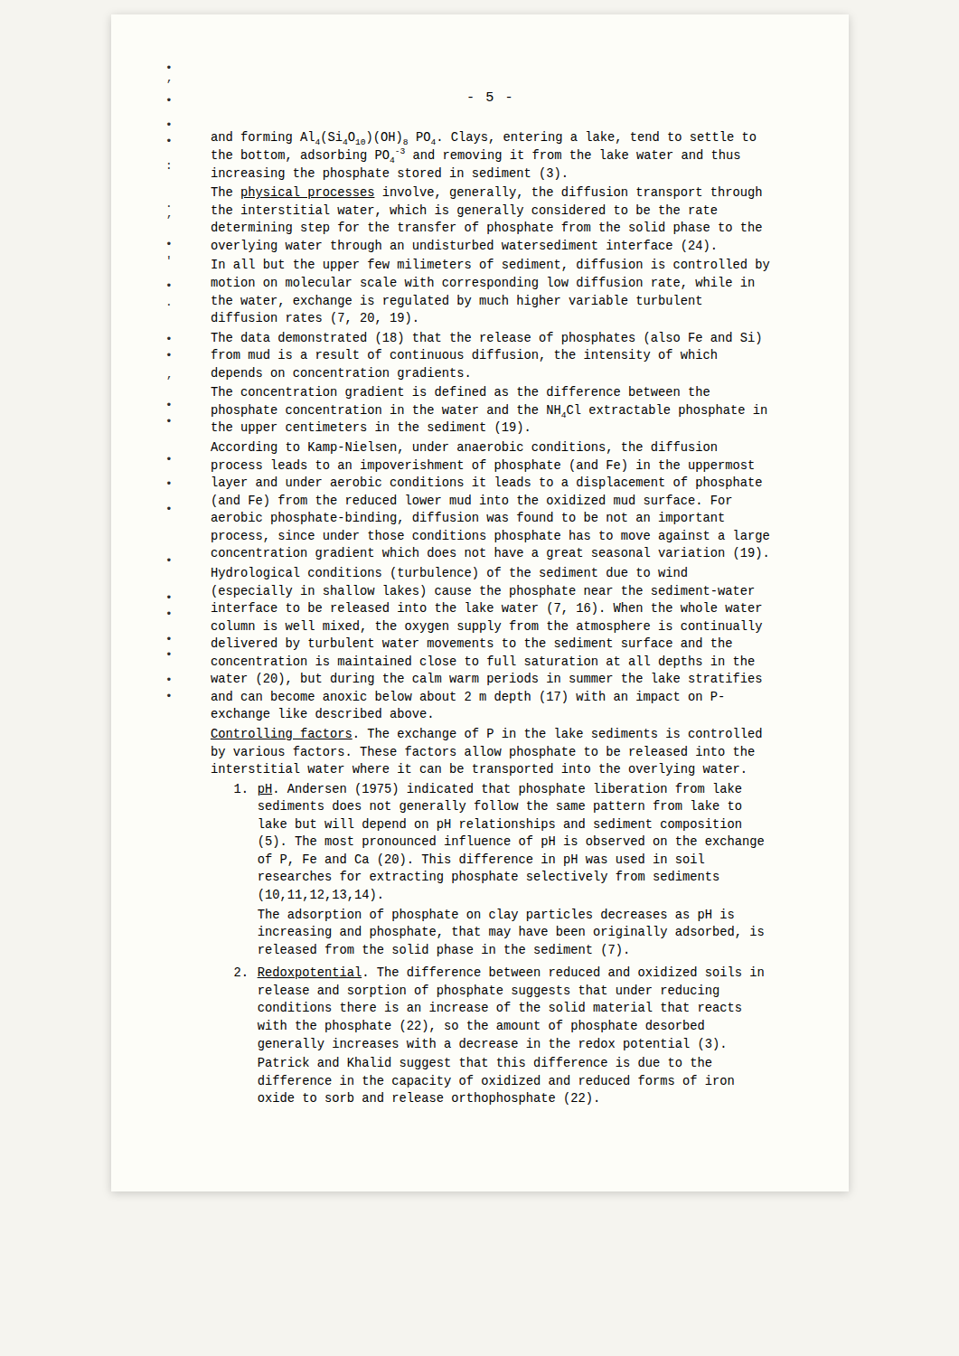• ’ • • • : . ’ • ′ • . • • ’ • • • • • • • • • • • •
- 5 -
and forming Al4(Si4O10)(OH)8 PO4. Clays, entering a lake, tend to settle to the bottom, adsorbing PO4-3 and removing it from the lake water and thus increasing the phosphate stored in sediment (3).
The physical processes involve, generally, the diffusion transport through the interstitial water, which is generally considered to be the rate determining step for the transfer of phosphate from the solid phase to the overlying water through an undisturbed watersediment interface (24).
In all but the upper few milimeters of sediment, diffusion is controlled by motion on molecular scale with corresponding low diffusion rate, while in the water, exchange is regulated by much higher variable turbulent diffusion rates (7, 20, 19).
The data demonstrated (18) that the release of phosphates (also Fe and Si) from mud is a result of continuous diffusion, the intensity of which depends on concentration gradients.
The concentration gradient is defined as the difference between the phosphate concentration in the water and the NH4Cl extractable phosphate in the upper centimeters in the sediment (19).
According to Kamp-Nielsen, under anaerobic conditions, the diffusion process leads to an impoverishment of phosphate (and Fe) in the uppermost layer and under aerobic conditions it leads to a displacement of phosphate (and Fe) from the reduced lower mud into the oxidized mud surface. For aerobic phosphate-binding, diffusion was found to be not an important process, since under those conditions phosphate has to move against a large concentration gradient which does not have a great seasonal variation (19).
Hydrological conditions (turbulence) of the sediment due to wind (especially in shallow lakes) cause the phosphate near the sediment-water interface to be released into the lake water (7, 16). When the whole water column is well mixed, the oxygen supply from the atmosphere is continually delivered by turbulent water movements to the sediment surface and the concentration is maintained close to full saturation at all depths in the water (20), but during the calm warm periods in summer the lake stratifies and can become anoxic below about 2 m depth (17) with an impact on P-exchange like described above.
Controlling factors. The exchange of P in the lake sediments is controlled by various factors. These factors allow phosphate to be released into the interstitial water where it can be transported into the overlying water.
pH. Andersen (1975) indicated that phosphate liberation from lake sediments does not generally follow the same pattern from lake to lake but will depend on pH relationships and sediment composition (5). The most pronounced influence of pH is observed on the exchange of P, Fe and Ca (20). This difference in pH was used in soil researches for extracting phosphate selectively from sediments (10,11,12,13,14).
The adsorption of phosphate on clay particles decreases as pH is increasing and phosphate, that may have been originally adsorbed, is released from the solid phase in the sediment (7).
Redoxpotential. The difference between reduced and oxidized soils in release and sorption of phosphate suggests that under reducing conditions there is an increase of the solid material that reacts with the phosphate (22), so the amount of phosphate desorbed generally increases with a decrease in the redox potential (3).
Patrick and Khalid suggest that this difference is due to the difference in the capacity of oxidized and reduced forms of iron oxide to sorb and release orthophosphate (22).